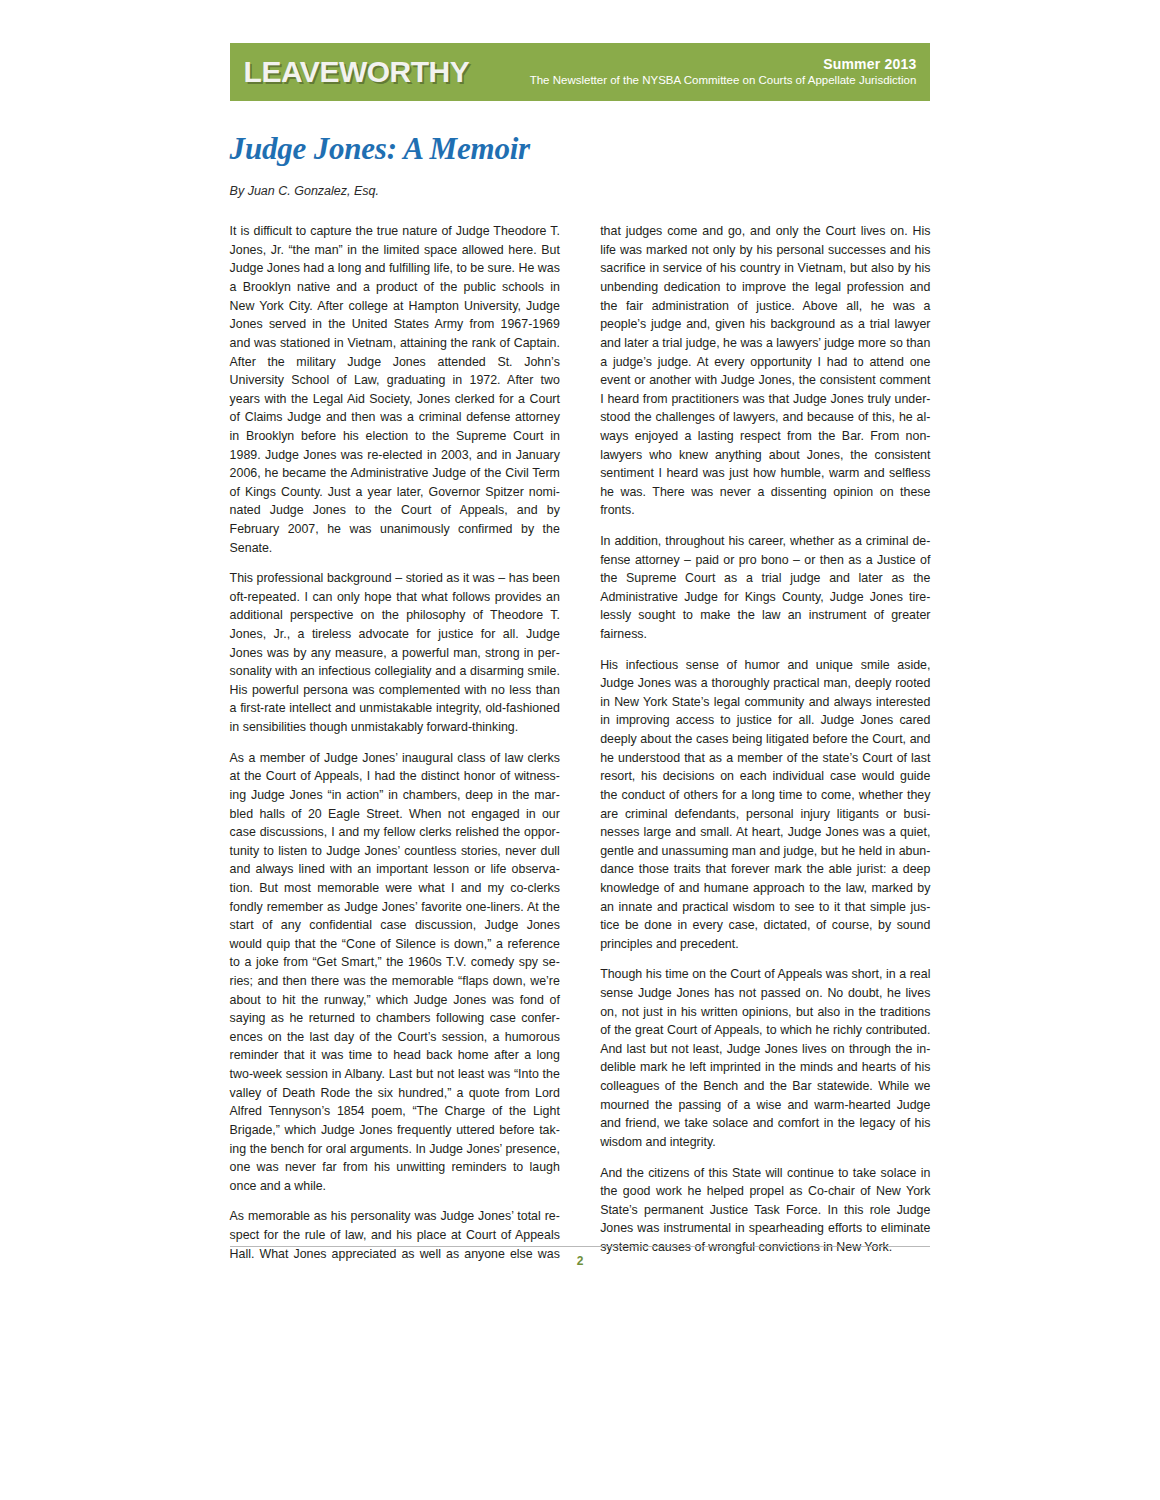LEAVEWORTHY
Summer 2013
The Newsletter of the NYSBA Committee on Courts of Appellate Jurisdiction
Judge Jones: A Memoir
By Juan C. Gonzalez, Esq.
It is difficult to capture the true nature of Judge Theodore T. Jones, Jr. “the man” in the limited space allowed here. But Judge Jones had a long and fulfilling life, to be sure. He was a Brooklyn native and a product of the public schools in New York City. After college at Hampton University, Judge Jones served in the United States Army from 1967-1969 and was stationed in Vietnam, attaining the rank of Captain. After the military Judge Jones attended St. John’s University School of Law, graduating in 1972. After two years with the Legal Aid Society, Jones clerked for a Court of Claims Judge and then was a criminal defense attorney in Brooklyn before his election to the Supreme Court in 1989. Judge Jones was re-elected in 2003, and in January 2006, he became the Administrative Judge of the Civil Term of Kings County. Just a year later, Governor Spitzer nominated Judge Jones to the Court of Appeals, and by February 2007, he was unanimously confirmed by the Senate.
This professional background – storied as it was – has been oft-repeated. I can only hope that what follows provides an additional perspective on the philosophy of Theodore T. Jones, Jr., a tireless advocate for justice for all. Judge Jones was by any measure, a powerful man, strong in personality with an infectious collegiality and a disarming smile. His powerful persona was complemented with no less than a first-rate intellect and unmistakable integrity, old-fashioned in sensibilities though unmistakably forward-thinking.
As a member of Judge Jones’ inaugural class of law clerks at the Court of Appeals, I had the distinct honor of witnessing Judge Jones “in action” in chambers, deep in the marbled halls of 20 Eagle Street. When not engaged in our case discussions, I and my fellow clerks relished the opportunity to listen to Judge Jones’ countless stories, never dull and always lined with an important lesson or life observation. But most memorable were what I and my co-clerks fondly remember as Judge Jones’ favorite one-liners. At the start of any confidential case discussion, Judge Jones would quip that the “Cone of Silence is down,” a reference to a joke from “Get Smart,” the 1960s T.V. comedy spy series; and then there was the memorable “flaps down, we’re about to hit the runway,” which Judge Jones was fond of saying as he returned to chambers following case conferences on the last day of the Court’s session, a humorous reminder that it was time to head back home after a long two-week session in Albany. Last but not least was “Into the valley of Death Rode the six hundred,” a quote from Lord Alfred Tennyson’s 1854 poem, “The Charge of the Light Brigade,” which Judge Jones frequently uttered before taking the bench for oral arguments. In Judge Jones’ presence, one was never far from his unwitting reminders to laugh once and a while.
As memorable as his personality was Judge Jones’ total respect for the rule of law, and his place at Court of Appeals Hall. What Jones appreciated as well as anyone else was that judges come and go, and only the Court lives on. His life was marked not only by his personal successes and his sacrifice in service of his country in Vietnam, but also by his unbending dedication to improve the legal profession and the fair administration of justice. Above all, he was a people’s judge and, given his background as a trial lawyer and later a trial judge, he was a lawyers’ judge more so than a judge’s judge. At every opportunity I had to attend one event or another with Judge Jones, the consistent comment I heard from practitioners was that Judge Jones truly understood the challenges of lawyers, and because of this, he always enjoyed a lasting respect from the Bar. From non-lawyers who knew anything about Jones, the consistent sentiment I heard was just how humble, warm and selfless he was. There was never a dissenting opinion on these fronts.
In addition, throughout his career, whether as a criminal defense attorney – paid or pro bono – or then as a Justice of the Supreme Court as a trial judge and later as the Administrative Judge for Kings County, Judge Jones tirelessly sought to make the law an instrument of greater fairness.
His infectious sense of humor and unique smile aside, Judge Jones was a thoroughly practical man, deeply rooted in New York State’s legal community and always interested in improving access to justice for all. Judge Jones cared deeply about the cases being litigated before the Court, and he understood that as a member of the state’s Court of last resort, his decisions on each individual case would guide the conduct of others for a long time to come, whether they are criminal defendants, personal injury litigants or businesses large and small. At heart, Judge Jones was a quiet, gentle and unassuming man and judge, but he held in abundance those traits that forever mark the able jurist: a deep knowledge of and humane approach to the law, marked by an innate and practical wisdom to see to it that simple justice be done in every case, dictated, of course, by sound principles and precedent.
Though his time on the Court of Appeals was short, in a real sense Judge Jones has not passed on. No doubt, he lives on, not just in his written opinions, but also in the traditions of the great Court of Appeals, to which he richly contributed. And last but not least, Judge Jones lives on through the indelible mark he left imprinted in the minds and hearts of his colleagues of the Bench and the Bar statewide. While we mourned the passing of a wise and warm-hearted Judge and friend, we take solace and comfort in the legacy of his wisdom and integrity.
And the citizens of this State will continue to take solace in the good work he helped propel as Co-chair of New York State’s permanent Justice Task Force. In this role Judge Jones was instrumental in spearheading efforts to eliminate systemic causes of wrongful convictions in New York.
2